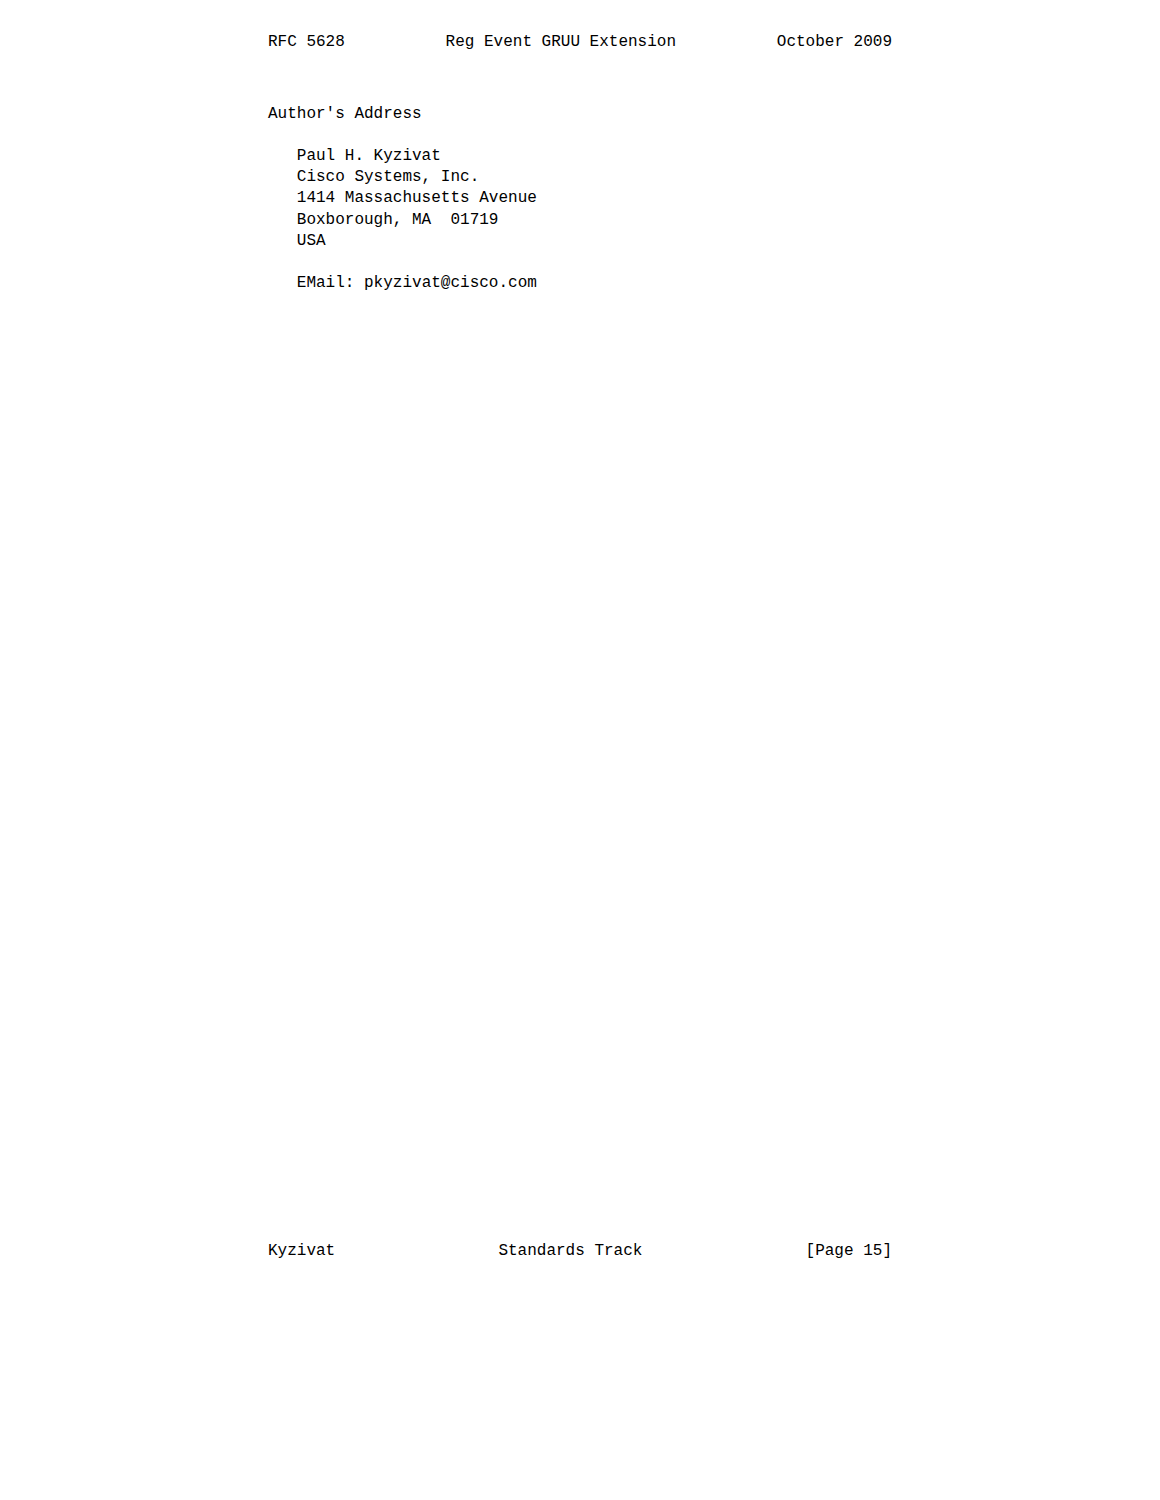RFC 5628 Reg Event GRUU Extension October 2009
Author's Address
Paul H. Kyzivat
Cisco Systems, Inc.
1414 Massachusetts Avenue
Boxborough, MA 01719
USA
EMail: pkyzivat@cisco.com
Kyzivat Standards Track [Page 15]